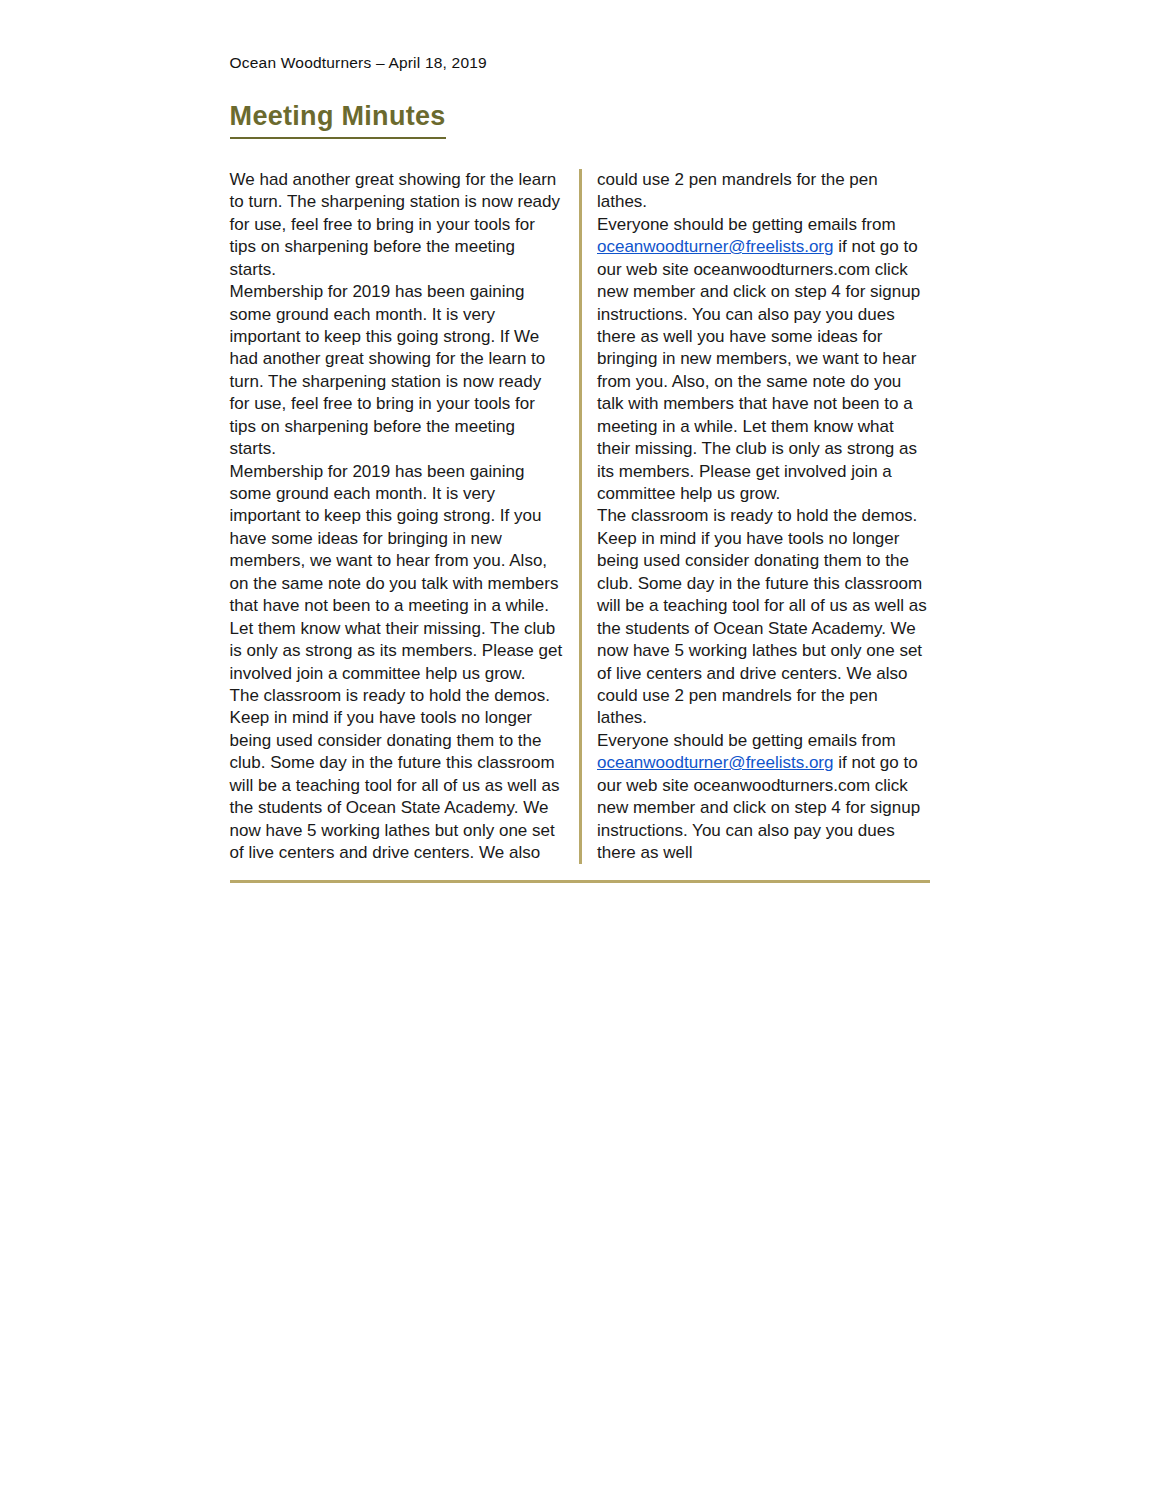Ocean Woodturners – April 18, 2019
Meeting Minutes
We had another great showing for the learn to turn. The sharpening station is now ready for use, feel free to bring in your tools for tips on sharpening before the meeting starts.
Membership for 2019 has been gaining some ground each month. It is very important to keep this going strong. If We had another great showing for the learn to turn. The sharpening station is now ready for use, feel free to bring in your tools for tips on sharpening before the meeting starts.
Membership for 2019 has been gaining some ground each month. It is very important to keep this going strong. If you have some ideas for bringing in new members, we want to hear from you. Also, on the same note do you talk with members that have not been to a meeting in a while. Let them know what their missing. The club is only as strong as its members. Please get involved join a committee help us grow.
The classroom is ready to hold the demos. Keep in mind if you have tools no longer being used consider donating them to the club. Some day in the future this classroom will be a teaching tool for all of us as well as the students of Ocean State Academy. We now have 5 working lathes but only one set of live centers and drive centers. We also could use 2 pen mandrels for the pen lathes.
Everyone should be getting emails from oceanwoodturner@freelists.org if not go to our web site oceanwoodturners.com click new member and click on step 4 for signup instructions. You can also pay you dues there as well you have some ideas for bringing in new members, we want to hear from you. Also, on the same note do you talk with members that have not been to a meeting in a while. Let them know what their missing. The club is only as strong as its members. Please get involved join a committee help us grow.
The classroom is ready to hold the demos. Keep in mind if you have tools no longer being used consider donating them to the club. Some day in the future this classroom will be a teaching tool for all of us as well as the students of Ocean State Academy. We now have 5 working lathes but only one set of live centers and drive centers. We also could use 2 pen mandrels for the pen lathes.
Everyone should be getting emails from oceanwoodturner@freelists.org if not go to our web site oceanwoodturners.com click new member and click on step 4 for signup instructions. You can also pay you dues there as well